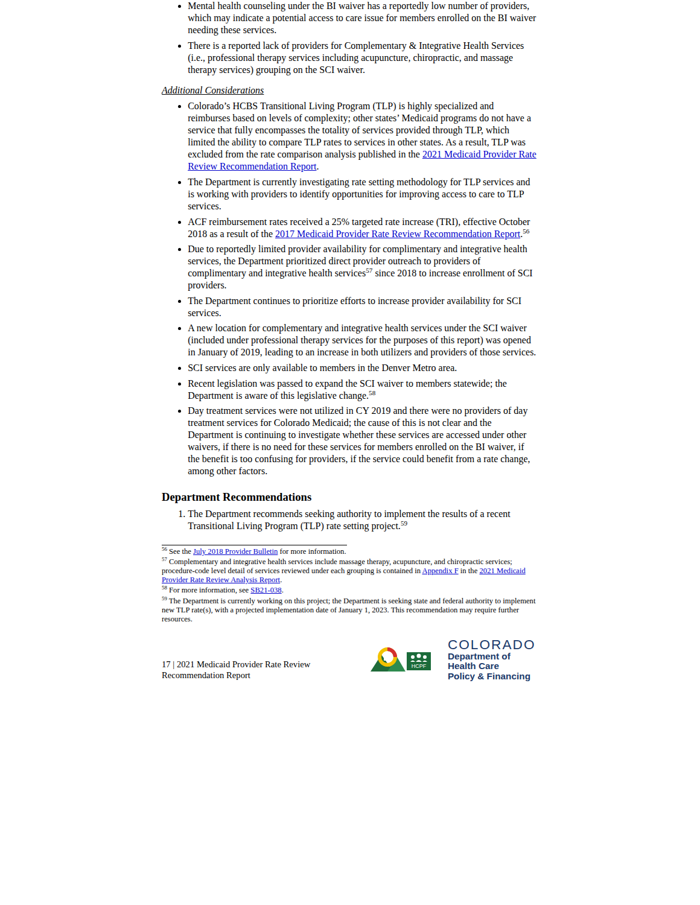Mental health counseling under the BI waiver has a reportedly low number of providers, which may indicate a potential access to care issue for members enrolled on the BI waiver needing these services.
There is a reported lack of providers for Complementary & Integrative Health Services (i.e., professional therapy services including acupuncture, chiropractic, and massage therapy services) grouping on the SCI waiver.
Additional Considerations
Colorado’s HCBS Transitional Living Program (TLP) is highly specialized and reimburses based on levels of complexity; other states’ Medicaid programs do not have a service that fully encompasses the totality of services provided through TLP, which limited the ability to compare TLP rates to services in other states. As a result, TLP was excluded from the rate comparison analysis published in the 2021 Medicaid Provider Rate Review Recommendation Report.
The Department is currently investigating rate setting methodology for TLP services and is working with providers to identify opportunities for improving access to care to TLP services.
ACF reimbursement rates received a 25% targeted rate increase (TRI), effective October 2018 as a result of the 2017 Medicaid Provider Rate Review Recommendation Report.56
Due to reportedly limited provider availability for complimentary and integrative health services, the Department prioritized direct provider outreach to providers of complimentary and integrative health services57 since 2018 to increase enrollment of SCI providers.
The Department continues to prioritize efforts to increase provider availability for SCI services.
A new location for complementary and integrative health services under the SCI waiver (included under professional therapy services for the purposes of this report) was opened in January of 2019, leading to an increase in both utilizers and providers of those services.
SCI services are only available to members in the Denver Metro area.
Recent legislation was passed to expand the SCI waiver to members statewide; the Department is aware of this legislative change.58
Day treatment services were not utilized in CY 2019 and there were no providers of day treatment services for Colorado Medicaid; the cause of this is not clear and the Department is continuing to investigate whether these services are accessed under other waivers, if there is no need for these services for members enrolled on the BI waiver, if the benefit is too confusing for providers, if the service could benefit from a rate change, among other factors.
Department Recommendations
The Department recommends seeking authority to implement the results of a recent Transitional Living Program (TLP) rate setting project.59
56 See the July 2018 Provider Bulletin for more information.
57 Complementary and integrative health services include massage therapy, acupuncture, and chiropractic services; procedure-code level detail of services reviewed under each grouping is contained in Appendix F in the 2021 Medicaid Provider Rate Review Analysis Report.
58 For more information, see SB21-038.
59 The Department is currently working on this project; the Department is seeking state and federal authority to implement new TLP rate(s), with a projected implementation date of January 1, 2023. This recommendation may require further resources.
17 | 2021 Medicaid Provider Rate Review Recommendation Report
HCPF
COLORADO
Department of Health Care
Policy & Financing